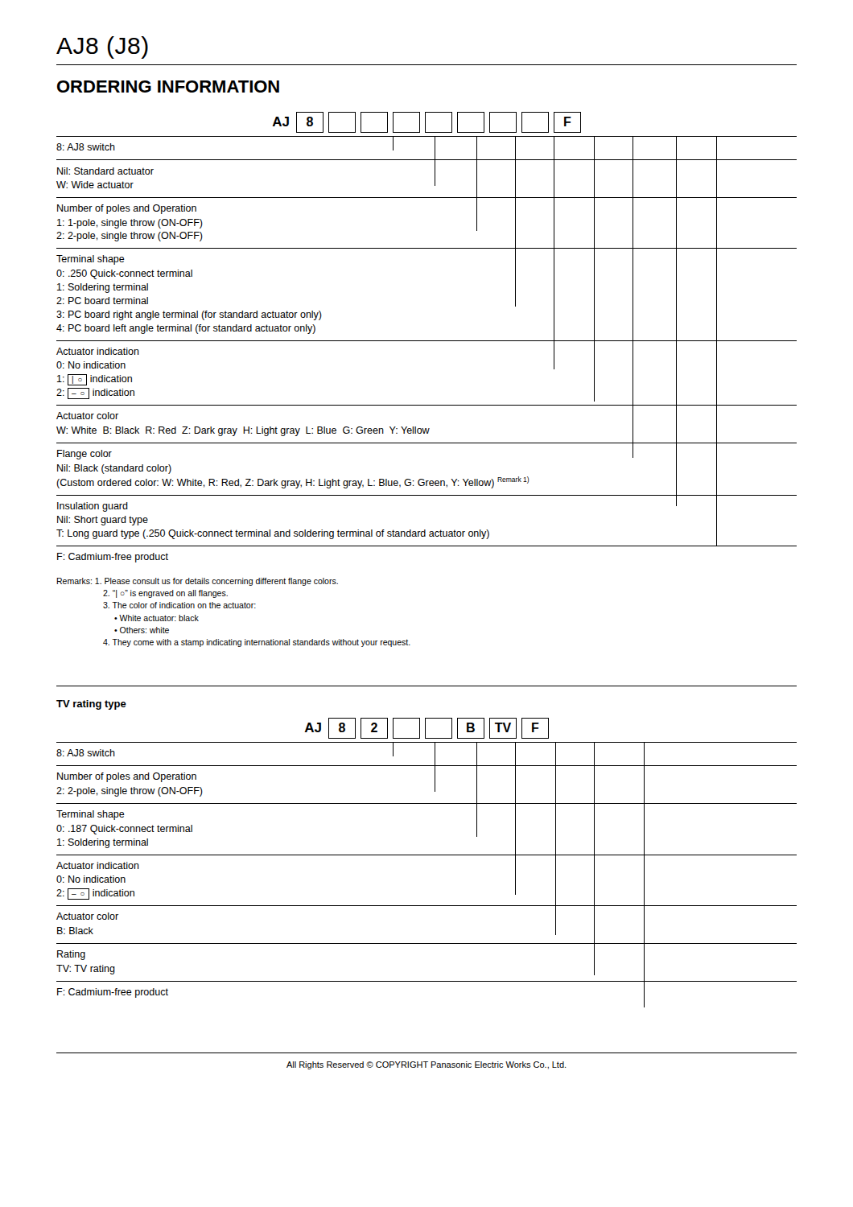AJ8 (J8)
ORDERING INFORMATION
AJ 8 F
8: AJ8 switch
Nil: Standard actuator
W: Wide actuator
Number of poles and Operation
1: 1-pole, single throw (ON-OFF)
2: 2-pole, single throw (ON-OFF)
Terminal shape
0: .250 Quick-connect terminal
1: Soldering terminal
2: PC board terminal
3: PC board right angle terminal (for standard actuator only)
4: PC board left angle terminal (for standard actuator only)
Actuator indication
0: No indication
1: | ○ indication
2: – ○ indication
Actuator color
W: White B: Black R: Red Z: Dark gray H: Light gray L: Blue G: Green Y: Yellow
Flange color
Nil: Black (standard color)
(Custom ordered color: W: White, R: Red, Z: Dark gray, H: Light gray, L: Blue, G: Green, Y: Yellow) Remark 1)
Insulation guard
Nil: Short guard type
T: Long guard type (.250 Quick-connect terminal and soldering terminal of standard actuator only)
F: Cadmium-free product
Remarks: 1. Please consult us for details concerning different flange colors.
2. “| ○” is engraved on all flanges.
3. The color of indication on the actuator:
• White actuator: black
• Others: white
4. They come with a stamp indicating international standards without your request.
TV rating type
AJ 8 2 B TV F
8: AJ8 switch
Number of poles and Operation
2: 2-pole, single throw (ON-OFF)
Terminal shape
0: .187 Quick-connect terminal
1: Soldering terminal
Actuator indication
0: No indication
2: – ○ indication
Actuator color
B: Black
Rating
TV: TV rating
F: Cadmium-free product
All Rights Reserved © COPYRIGHT Panasonic Electric Works Co., Ltd.